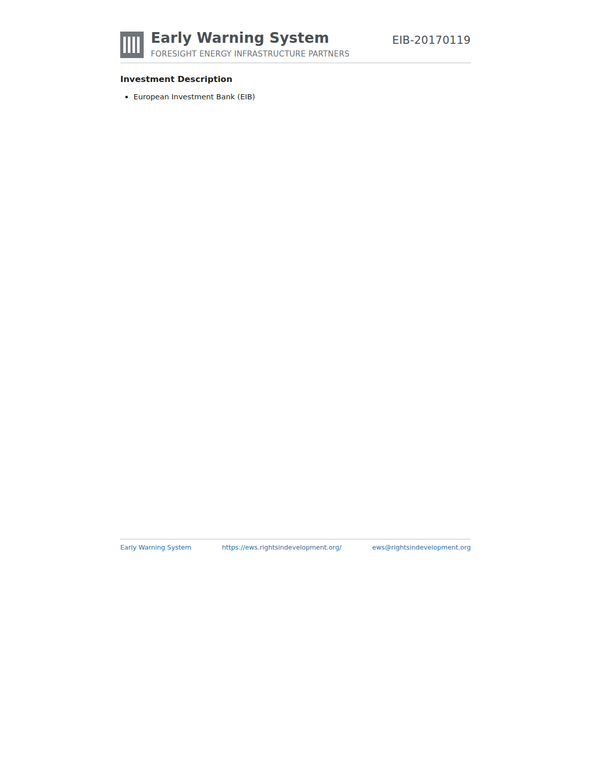Early Warning System
FORESIGHT ENERGY INFRASTRUCTURE PARTNERS
EIB-20170119
Investment Description
European Investment Bank (EIB)
Early Warning System
https://ews.rightsindevelopment.org/
ews@rightsindevelopment.org